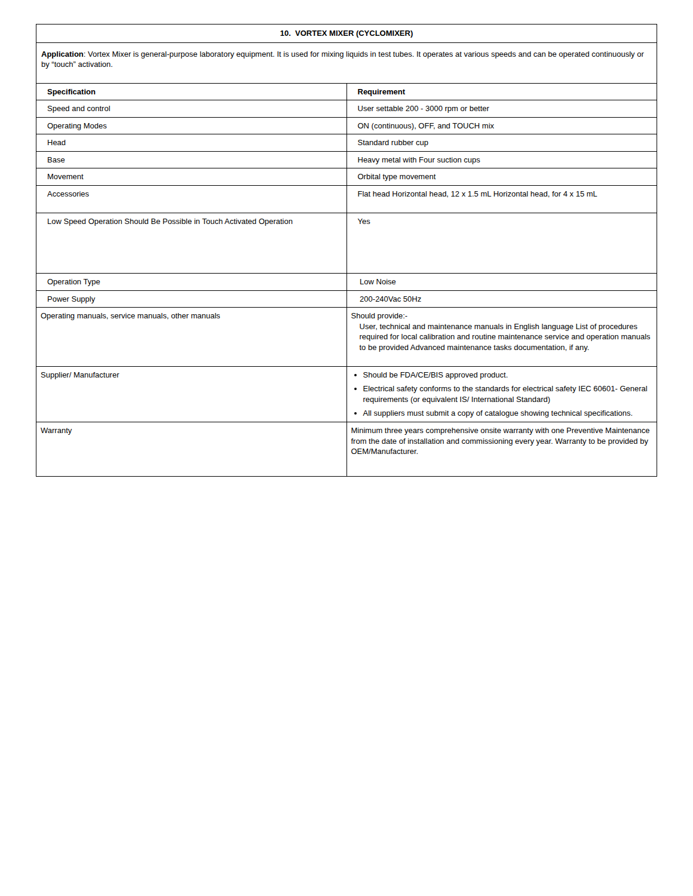| 10. VORTEX MIXER (CYCLOMIXER) |
| Application : Vortex Mixer is general-purpose laboratory equipment. It is used for mixing liquids in test tubes. It operates at various speeds and can be operated continuously or by “touch” activation. |
| Specification | Requirement |
| Speed and control | User settable 200 - 3000 rpm or better |
| Operating Modes | ON (continuous), OFF, and TOUCH mix |
| Head | Standard rubber cup |
| Base | Heavy metal with Four suction cups |
| Movement | Orbital type movement |
| Accessories | Flat head Horizontal head, 12 x 1.5 mL Horizontal head, for 4 x 15 mL |
| Low Speed Operation Should Be Possible in Touch Activated Operation | Yes |
| Operation Type | Low Noise |
| Power Supply | 200-240Vac 50Hz |
| Operating manuals, service manuals, other manuals | Should provide:- User, technical and maintenance manuals in English language List of procedures required for local calibration and routine maintenance service and operation manuals to be provided Advanced maintenance tasks documentation, if any. |
| Supplier/ Manufacturer | Should be FDA/CE/BIS approved product. Electrical safety conforms to the standards for electrical safety IEC 60601- General requirements (or equivalent IS/ International Standard) All suppliers must submit a copy of catalogue showing technical specifications. |
| Warranty | Minimum three years comprehensive onsite warranty with one Preventive Maintenance from the date of installation and commissioning every year. Warranty to be provided by OEM/Manufacturer. |